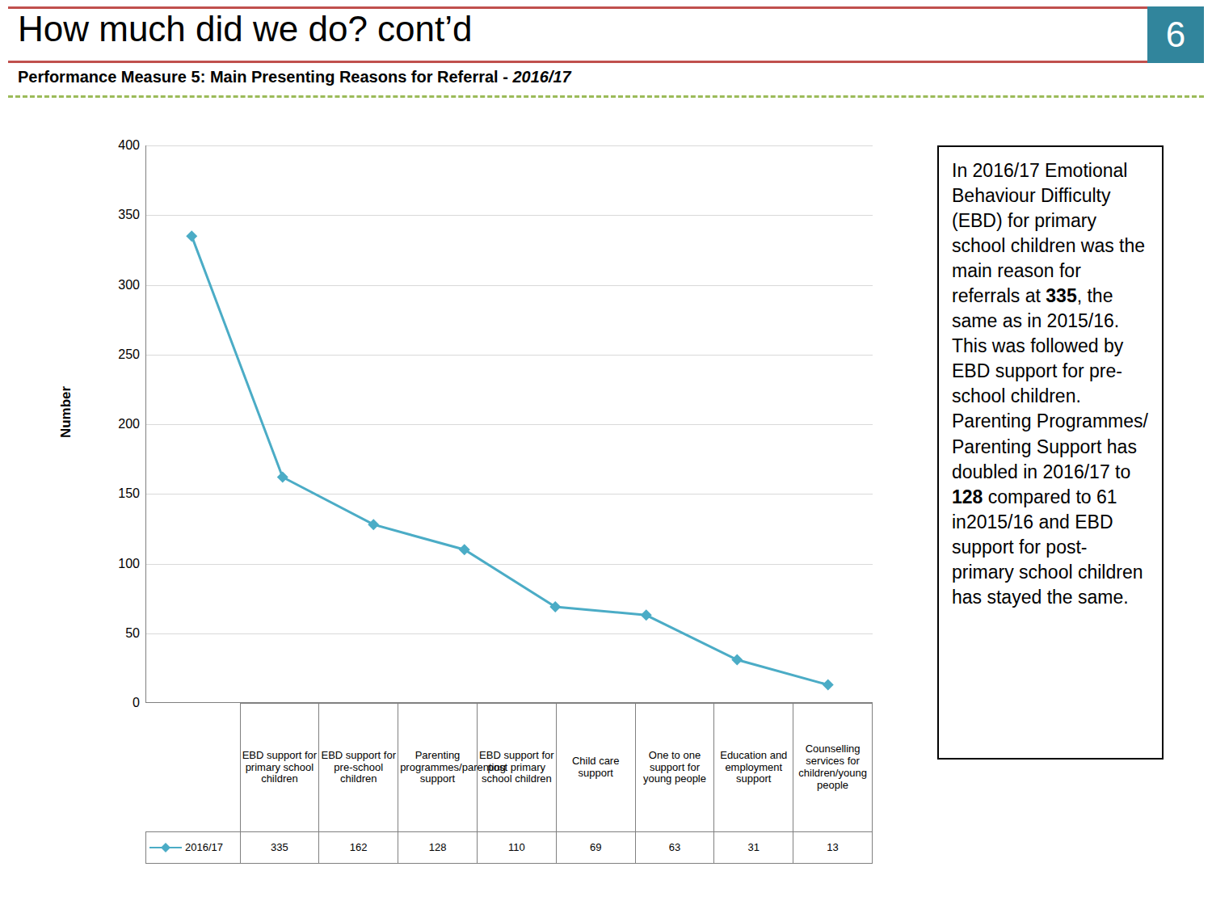How much did we do? cont’d
6
Performance Measure 5: Main Presenting Reasons for Referral - 2016/17
Number
400
350
300
250
200
150
100
50
0
| | EBD support for primary school children | EBD support for pre-school children | Parenting programmes/parenting support | EBD support for post primary school children | Child care support | One to one support for young people | Education and employment support | Counselling services for children/young people |
| --- | --- | --- | --- | --- | --- | --- | --- | --- |
| 2016/17 | 335 | 162 | 128 | 110 | 69 | 63 | 31 | 13 |
In 2016/17 Emotional Behaviour Difficulty (EBD) for primary school children was the main reason for referrals at 335, the same as in 2015/16. This was followed by EBD support for pre-school children. Parenting Programmes/ Parenting Support has doubled in 2016/17 to 128 compared to 61 in2015/16 and EBD support for post-primary school children has stayed the same.